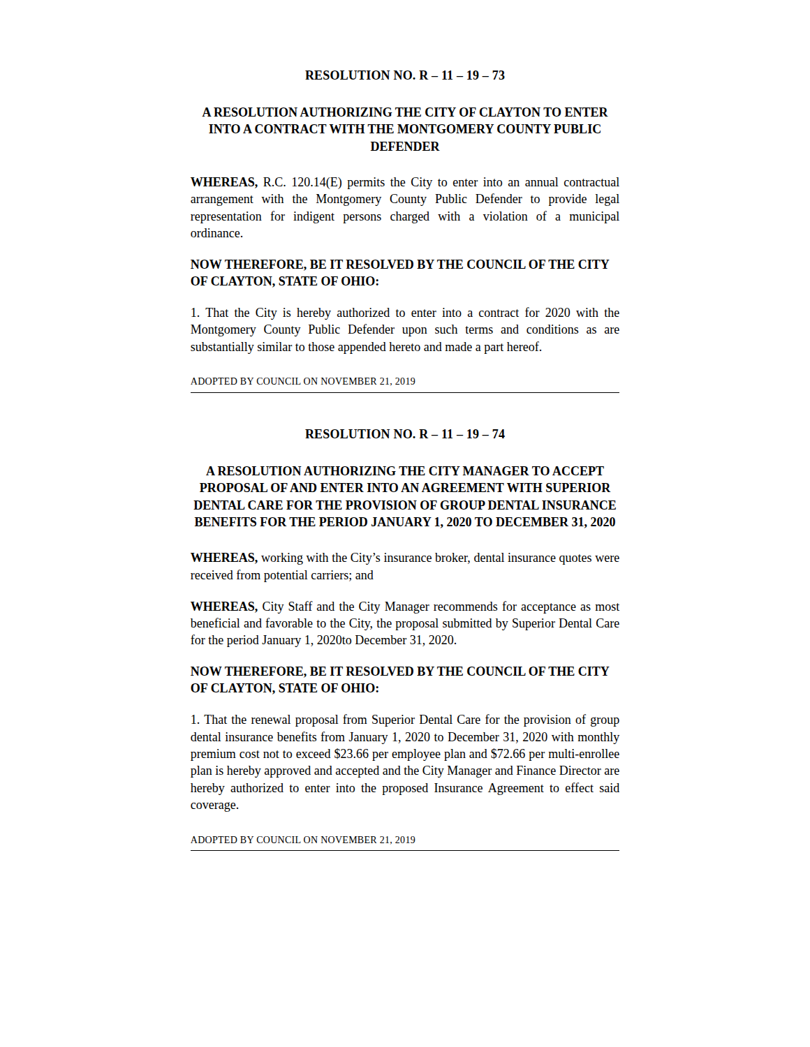RESOLUTION NO. R – 11 – 19 – 73
A RESOLUTION AUTHORIZING THE CITY OF CLAYTON TO ENTER INTO A CONTRACT WITH THE MONTGOMERY COUNTY PUBLIC DEFENDER
WHEREAS, R.C. 120.14(E) permits the City to enter into an annual contractual arrangement with the Montgomery County Public Defender to provide legal representation for indigent persons charged with a violation of a municipal ordinance.
NOW THEREFORE, BE IT RESOLVED BY THE COUNCIL OF THE CITY OF CLAYTON, STATE OF OHIO:
1. That the City is hereby authorized to enter into a contract for 2020 with the Montgomery County Public Defender upon such terms and conditions as are substantially similar to those appended hereto and made a part hereof.
ADOPTED BY COUNCIL ON NOVEMBER 21, 2019
RESOLUTION NO. R – 11 – 19 – 74
A RESOLUTION AUTHORIZING THE CITY MANAGER TO ACCEPT PROPOSAL OF AND ENTER INTO AN AGREEMENT WITH SUPERIOR DENTAL CARE FOR THE PROVISION OF GROUP DENTAL INSURANCE BENEFITS FOR THE PERIOD JANUARY 1, 2020 TO DECEMBER 31, 2020
WHEREAS, working with the City’s insurance broker, dental insurance quotes were received from potential carriers; and
WHEREAS, City Staff and the City Manager recommends for acceptance as most beneficial and favorable to the City, the proposal submitted by Superior Dental Care for the period January 1, 2020to December 31, 2020.
NOW THEREFORE, BE IT RESOLVED BY THE COUNCIL OF THE CITY OF CLAYTON, STATE OF OHIO:
1. That the renewal proposal from Superior Dental Care for the provision of group dental insurance benefits from January 1, 2020 to December 31, 2020 with monthly premium cost not to exceed $23.66 per employee plan and $72.66 per multi-enrollee plan is hereby approved and accepted and the City Manager and Finance Director are hereby authorized to enter into the proposed Insurance Agreement to effect said coverage.
ADOPTED BY COUNCIL ON NOVEMBER 21, 2019